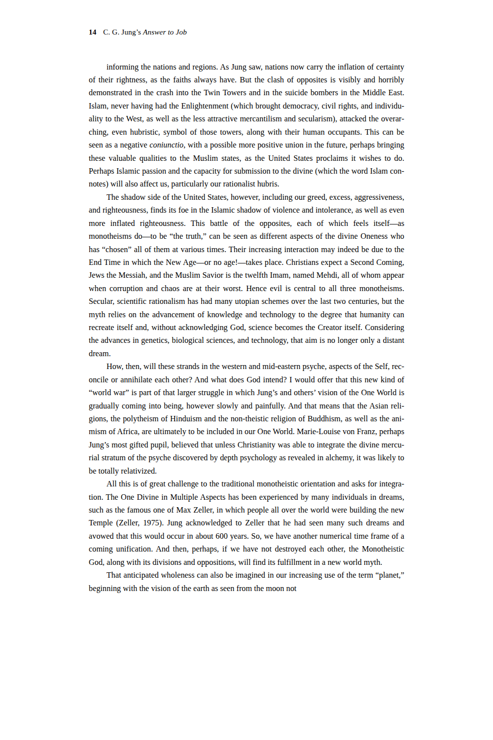14 C. G. Jung’s Answer to Job
informing the nations and regions. As Jung saw, nations now carry the inflation of certainty of their rightness, as the faiths always have. But the clash of opposites is visibly and horribly demonstrated in the crash into the Twin Towers and in the suicide bombers in the Middle East. Islam, never having had the Enlightenment (which brought democracy, civil rights, and individuality to the West, as well as the less attractive mercantilism and secularism), attacked the overarching, even hubristic, symbol of those towers, along with their human occupants. This can be seen as a negative coniunctio, with a possible more positive union in the future, perhaps bringing these valuable qualities to the Muslim states, as the United States proclaims it wishes to do. Perhaps Islamic passion and the capacity for submission to the divine (which the word Islam connotes) will also affect us, particularly our rationalist hubris.
The shadow side of the United States, however, including our greed, excess, aggressiveness, and righteousness, finds its foe in the Islamic shadow of violence and intolerance, as well as even more inflated righteousness. This battle of the opposites, each of which feels itself—as monotheisms do—to be “the truth,” can be seen as different aspects of the divine Oneness who has “chosen” all of them at various times. Their increasing interaction may indeed be due to the End Time in which the New Age—or no age!—takes place. Christians expect a Second Coming, Jews the Messiah, and the Muslim Savior is the twelfth Imam, named Mehdi, all of whom appear when corruption and chaos are at their worst. Hence evil is central to all three monotheisms. Secular, scientific rationalism has had many utopian schemes over the last two centuries, but the myth relies on the advancement of knowledge and technology to the degree that humanity can recreate itself and, without acknowledging God, science becomes the Creator itself. Considering the advances in genetics, biological sciences, and technology, that aim is no longer only a distant dream.
How, then, will these strands in the western and mid-eastern psyche, aspects of the Self, reconcile or annihilate each other? And what does God intend? I would offer that this new kind of “world war” is part of that larger struggle in which Jung’s and others’ vision of the One World is gradually coming into being, however slowly and painfully. And that means that the Asian religions, the polytheism of Hinduism and the non-theistic religion of Buddhism, as well as the animism of Africa, are ultimately to be included in our One World. Marie-Louise von Franz, perhaps Jung’s most gifted pupil, believed that unless Christianity was able to integrate the divine mercurial stratum of the psyche discovered by depth psychology as revealed in alchemy, it was likely to be totally relativized.
All this is of great challenge to the traditional monotheistic orientation and asks for integration. The One Divine in Multiple Aspects has been experienced by many individuals in dreams, such as the famous one of Max Zeller, in which people all over the world were building the new Temple (Zeller, 1975). Jung acknowledged to Zeller that he had seen many such dreams and avowed that this would occur in about 600 years. So, we have another numerical time frame of a coming unification. And then, perhaps, if we have not destroyed each other, the Monotheistic God, along with its divisions and oppositions, will find its fulfillment in a new world myth.
That anticipated wholeness can also be imagined in our increasing use of the term “planet,” beginning with the vision of the earth as seen from the moon not